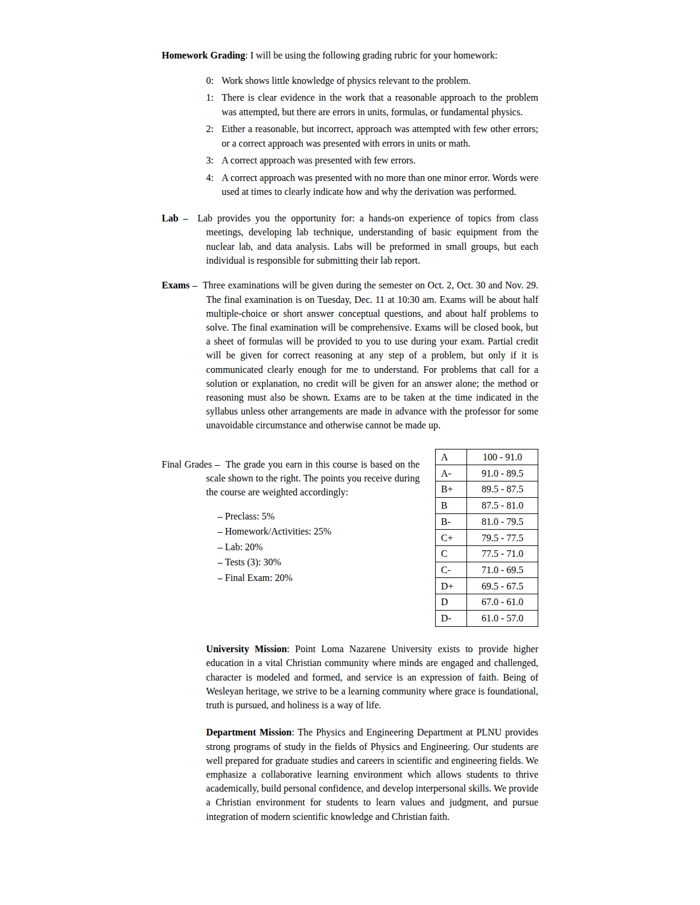Homework Grading: I will be using the following grading rubric for your homework:
0: Work shows little knowledge of physics relevant to the problem.
1: There is clear evidence in the work that a reasonable approach to the problem was attempted, but there are errors in units, formulas, or fundamental physics.
2: Either a reasonable, but incorrect, approach was attempted with few other errors; or a correct approach was presented with errors in units or math.
3: A correct approach was presented with few errors.
4: A correct approach was presented with no more than one minor error. Words were used at times to clearly indicate how and why the derivation was performed.
Lab – Lab provides you the opportunity for: a hands-on experience of topics from class meetings, developing lab technique, understanding of basic equipment from the nuclear lab, and data analysis. Labs will be preformed in small groups, but each individual is responsible for submitting their lab report.
Exams – Three examinations will be given during the semester on Oct. 2, Oct. 30 and Nov. 29. The final examination is on Tuesday, Dec. 11 at 10:30 am. Exams will be about half multiple-choice or short answer conceptual questions, and about half problems to solve. The final examination will be comprehensive. Exams will be closed book, but a sheet of formulas will be provided to you to use during your exam. Partial credit will be given for correct reasoning at any step of a problem, but only if it is communicated clearly enough for me to understand. For problems that call for a solution or explanation, no credit will be given for an answer alone; the method or reasoning must also be shown. Exams are to be taken at the time indicated in the syllabus unless other arrangements are made in advance with the professor for some unavoidable circumstance and otherwise cannot be made up.
Final Grades – The grade you earn in this course is based on the scale shown to the right. The points you receive during the course are weighted accordingly:
Preclass: 5%
Homework/Activities: 25%
Lab: 20%
Tests (3): 30%
Final Exam: 20%
| A | 100 - 91.0 |
| A- | 91.0 - 89.5 |
| B+ | 89.5 - 87.5 |
| B | 87.5 - 81.0 |
| B- | 81.0 - 79.5 |
| C+ | 79.5 - 77.5 |
| C | 77.5 - 71.0 |
| C- | 71.0 - 69.5 |
| D+ | 69.5 - 67.5 |
| D | 67.0 - 61.0 |
| D- | 61.0 - 57.0 |
University Mission: Point Loma Nazarene University exists to provide higher education in a vital Christian community where minds are engaged and challenged, character is modeled and formed, and service is an expression of faith. Being of Wesleyan heritage, we strive to be a learning community where grace is foundational, truth is pursued, and holiness is a way of life.
Department Mission: The Physics and Engineering Department at PLNU provides strong programs of study in the fields of Physics and Engineering. Our students are well prepared for graduate studies and careers in scientific and engineering fields. We emphasize a collaborative learning environment which allows students to thrive academically, build personal confidence, and develop interpersonal skills. We provide a Christian environment for students to learn values and judgment, and pursue integration of modern scientific knowledge and Christian faith.